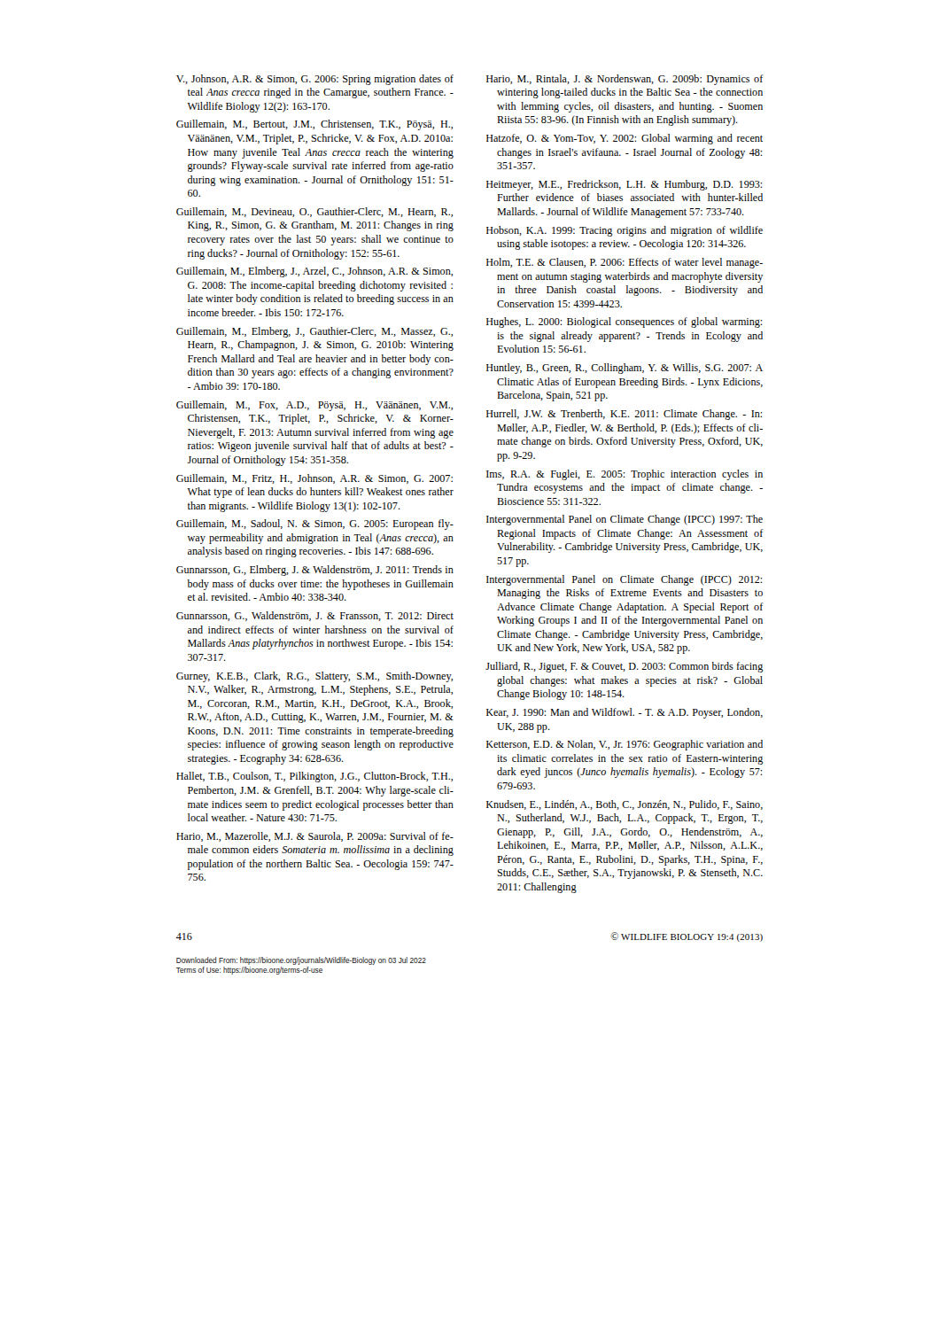V., Johnson, A.R. & Simon, G. 2006: Spring migration dates of teal Anas crecca ringed in the Camargue, southern France. - Wildlife Biology 12(2): 163-170.
Guillemain, M., Bertout, J.M., Christensen, T.K., Pöysä, H., Väänänen, V.M., Triplet, P., Schricke, V. & Fox, A.D. 2010a: How many juvenile Teal Anas crecca reach the wintering grounds? Flyway-scale survival rate inferred from age-ratio during wing examination. - Journal of Ornithology 151: 51-60.
Guillemain, M., Devineau, O., Gauthier-Clerc, M., Hearn, R., King, R., Simon, G. & Grantham, M. 2011: Changes in ring recovery rates over the last 50 years: shall we continue to ring ducks? - Journal of Ornithology: 152: 55-61.
Guillemain, M., Elmberg, J., Arzel, C., Johnson, A.R. & Simon, G. 2008: The income-capital breeding dichotomy revisited : late winter body condition is related to breeding success in an income breeder. - Ibis 150: 172-176.
Guillemain, M., Elmberg, J., Gauthier-Clerc, M., Massez, G., Hearn, R., Champagnon, J. & Simon, G. 2010b: Wintering French Mallard and Teal are heavier and in better body condition than 30 years ago: effects of a changing environment? - Ambio 39: 170-180.
Guillemain, M., Fox, A.D., Pöysä, H., Väänänen, V.M., Christensen, T.K., Triplet, P., Schricke, V. & Korner-Nievergelt, F. 2013: Autumn survival inferred from wing age ratios: Wigeon juvenile survival half that of adults at best? - Journal of Ornithology 154: 351-358.
Guillemain, M., Fritz, H., Johnson, A.R. & Simon, G. 2007: What type of lean ducks do hunters kill? Weakest ones rather than migrants. - Wildlife Biology 13(1): 102-107.
Guillemain, M., Sadoul, N. & Simon, G. 2005: European flyway permeability and abmigration in Teal (Anas crecca), an analysis based on ringing recoveries. - Ibis 147: 688-696.
Gunnarsson, G., Elmberg, J. & Waldenström, J. 2011: Trends in body mass of ducks over time: the hypotheses in Guillemain et al. revisited. - Ambio 40: 338-340.
Gunnarsson, G., Waldenström, J. & Fransson, T. 2012: Direct and indirect effects of winter harshness on the survival of Mallards Anas platyrhynchos in northwest Europe. - Ibis 154: 307-317.
Gurney, K.E.B., Clark, R.G., Slattery, S.M., Smith-Downey, N.V., Walker, R., Armstrong, L.M., Stephens, S.E., Petrula, M., Corcoran, R.M., Martin, K.H., DeGroot, K.A., Brook, R.W., Afton, A.D., Cutting, K., Warren, J.M., Fournier, M. & Koons, D.N. 2011: Time constraints in temperate-breeding species: influence of growing season length on reproductive strategies. - Ecography 34: 628-636.
Hallet, T.B., Coulson, T., Pilkington, J.G., Clutton-Brock, T.H., Pemberton, J.M. & Grenfell, B.T. 2004: Why large-scale climate indices seem to predict ecological processes better than local weather. - Nature 430: 71-75.
Hario, M., Mazerolle, M.J. & Saurola, P. 2009a: Survival of female common eiders Somateria m. mollissima in a declining population of the northern Baltic Sea. - Oecologia 159: 747-756.
Hario, M., Rintala, J. & Nordenswan, G. 2009b: Dynamics of wintering long-tailed ducks in the Baltic Sea - the connection with lemming cycles, oil disasters, and hunting. - Suomen Riista 55: 83-96. (In Finnish with an English summary).
Hatzofe, O. & Yom-Tov, Y. 2002: Global warming and recent changes in Israel's avifauna. - Israel Journal of Zoology 48: 351-357.
Heitmeyer, M.E., Fredrickson, L.H. & Humburg, D.D. 1993: Further evidence of biases associated with hunter-killed Mallards. - Journal of Wildlife Management 57: 733-740.
Hobson, K.A. 1999: Tracing origins and migration of wildlife using stable isotopes: a review. - Oecologia 120: 314-326.
Holm, T.E. & Clausen, P. 2006: Effects of water level management on autumn staging waterbirds and macrophyte diversity in three Danish coastal lagoons. - Biodiversity and Conservation 15: 4399-4423.
Hughes, L. 2000: Biological consequences of global warming: is the signal already apparent? - Trends in Ecology and Evolution 15: 56-61.
Huntley, B., Green, R., Collingham, Y. & Willis, S.G. 2007: A Climatic Atlas of European Breeding Birds. - Lynx Edicions, Barcelona, Spain, 521 pp.
Hurrell, J.W. & Trenberth, K.E. 2011: Climate Change. - In: Møller, A.P., Fiedler, W. & Berthold, P. (Eds.); Effects of climate change on birds. Oxford University Press, Oxford, UK, pp. 9-29.
Ims, R.A. & Fuglei, E. 2005: Trophic interaction cycles in Tundra ecosystems and the impact of climate change. - Bioscience 55: 311-322.
Intergovernmental Panel on Climate Change (IPCC) 1997: The Regional Impacts of Climate Change: An Assessment of Vulnerability. - Cambridge University Press, Cambridge, UK, 517 pp.
Intergovernmental Panel on Climate Change (IPCC) 2012: Managing the Risks of Extreme Events and Disasters to Advance Climate Change Adaptation. A Special Report of Working Groups I and II of the Intergovernmental Panel on Climate Change. - Cambridge University Press, Cambridge, UK and New York, New York, USA, 582 pp.
Julliard, R., Jiguet, F. & Couvet, D. 2003: Common birds facing global changes: what makes a species at risk? - Global Change Biology 10: 148-154.
Kear, J. 1990: Man and Wildfowl. - T. & A.D. Poyser, London, UK, 288 pp.
Ketterson, E.D. & Nolan, V., Jr. 1976: Geographic variation and its climatic correlates in the sex ratio of Eastern-wintering dark eyed juncos (Junco hyemalis hyemalis). - Ecology 57: 679-693.
Knudsen, E., Lindén, A., Both, C., Jonzén, N., Pulido, F., Saino, N., Sutherland, W.J., Bach, L.A., Coppack, T., Ergon, T., Gienapp, P., Gill, J.A., Gordo, O., Hendenström, A., Lehikoinen, E., Marra, P.P., Møller, A.P., Nilsson, A.L.K., Péron, G., Ranta, E., Rubolini, D., Sparks, T.H., Spina, F., Studds, C.E., Sæther, S.A., Tryjanowski, P. & Stenseth, N.C. 2011: Challenging
416
© WILDLIFE BIOLOGY 19:4 (2013)
Downloaded From: https://bioone.org/journals/Wildlife-Biology on 03 Jul 2022
Terms of Use: https://bioone.org/terms-of-use